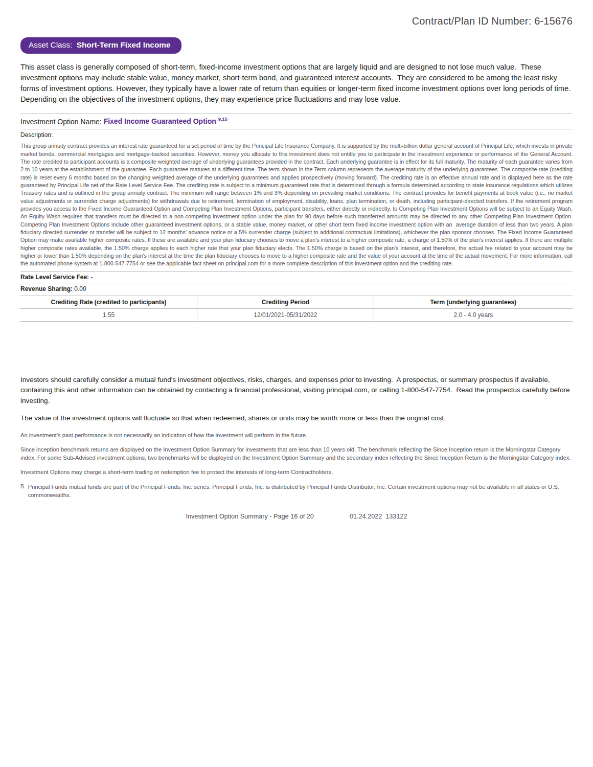Contract/Plan ID Number: 6-15676
Asset Class: Short-Term Fixed Income
This asset class is generally composed of short-term, fixed-income investment options that are largely liquid and are designed to not lose much value. These investment options may include stable value, money market, short-term bond, and guaranteed interest accounts. They are considered to be among the least risky forms of investment options. However, they typically have a lower rate of return than equities or longer-term fixed income investment options over long periods of time. Depending on the objectives of the investment options, they may experience price fluctuations and may lose value.
Investment Option Name: Fixed Income Guaranteed Option 9,15
Description:
This group annuity contract provides an interest rate guaranteed for a set period of time by the Principal Life Insurance Company. It is supported by the multi-billion dollar general account of Principal Life, which invests in private market bonds, commercial mortgages and mortgage-backed securities. However, money you allocate to this investment does not entitle you to participate in the investment experience or performance of the General Account. The rate credited to participant accounts is a composite weighted average of underlying guarantees provided in the contract. Each underlying guarantee is in effect for its full maturity. The maturity of each guarantee varies from 2 to 10 years at the establishment of the guarantee. Each guarantee matures at a different time. The term shown in the Term column represents the average maturity of the underlying guarantees. The composite rate (crediting rate) is reset every 6 months based on the changing weighted average of the underlying guarantees and applies prospectively (moving forward). The crediting rate is an effective annual rate and is displayed here as the rate guaranteed by Principal Life net of the Rate Level Service Fee. The crediting rate is subject to a minimum guaranteed rate that is determined through a formula determined according to state insurance regulations which utilizes Treasury rates and is outlined in the group annuity contract. The minimum will range between 1% and 3% depending on prevailing market conditions. The contract provides for benefit payments at book value (i.e., no market value adjustments or surrender charge adjustments) for withdrawals due to retirement, termination of employment, disability, loans, plan termination, or death, including participant-directed transfers. If the retirement program provides you access to the Fixed Income Guaranteed Option and Competing Plan Investment Options, participant transfers, either directly or indirectly, to Competing Plan Investment Options will be subject to an Equity Wash. An Equity Wash requires that transfers must be directed to a non-competing investment option under the plan for 90 days before such transferred amounts may be directed to any other Competing Plan Investment Option. Competing Plan Investment Options include other guaranteed investment options, or a stable value, money market, or other short term fixed income investment option with an average duration of less than two years. A plan fiduciary-directed surrender or transfer will be subject to 12 months' advance notice or a 5% surrender charge (subject to additional contractual limitations), whichever the plan sponsor chooses. The Fixed Income Guaranteed Option may make available higher composite rates. If these are available and your plan fiduciary chooses to move a plan's interest to a higher composite rate, a charge of 1.50% of the plan's interest applies. If there are multiple higher composite rates available, the 1.50% charge applies to each higher rate that your plan fiduciary elects. The 1.50% charge is based on the plan's interest, and therefore, the actual fee related to your account may be higher or lower than 1.50% depending on the plan's interest at the time the plan fiduciary chooses to move to a higher composite rate and the value of your account at the time of the actual movement. For more information, call the automated phone system at 1-800-547-7754 or see the applicable fact sheet on principal.com for a more complete description of this investment option and the crediting rate.
Rate Level Service Fee: -
Revenue Sharing: 0.00
| Crediting Rate (credited to participants) | Crediting Period | Term (underlying guarantees) |
| --- | --- | --- |
| 1.55 | 12/01/2021-05/31/2022 | 2.0 - 4.0 years |
Investors should carefully consider a mutual fund's investment objectives, risks, charges, and expenses prior to investing. A prospectus, or summary prospectus if available, containing this and other information can be obtained by contacting a financial professional, visiting principal.com, or calling 1-800-547-7754. Read the prospectus carefully before investing.
The value of the investment options will fluctuate so that when redeemed, shares or units may be worth more or less than the original cost.
An investment's past performance is not necessarily an indication of how the investment will perform in the future.
Since inception benchmark returns are displayed on the Investment Option Summary for investments that are less than 10 years old. The benchmark reflecting the Since Inception return is the Morningstar Category index. For some Sub-Advised investment options, two benchmarks will be displayed on the Investment Option Summary and the secondary index reflecting the Since Inception Return is the Morningstar Category index.
Investment Options may charge a short-term trading or redemption fee to protect the interests of long-term Contractholders.
B
Principal Funds mutual funds are part of the Principal Funds, Inc. series. Principal Funds, Inc. is distributed by Principal Funds Distributor, Inc. Certain investment options may not be available in all states or U.S. commonwealths.
Investment Option Summary - Page 16 of 20
01.24.2022 133122